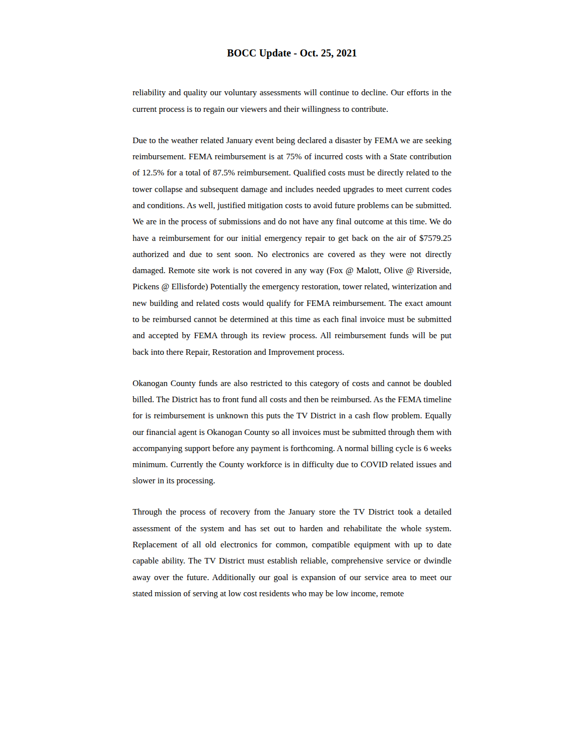BOCC Update - Oct. 25, 2021
reliability and quality our voluntary assessments will continue to decline. Our efforts in the current process is to regain our viewers and their willingness to contribute.
Due to the weather related January event being declared a disaster by FEMA we are seeking reimbursement. FEMA reimbursement is at 75% of incurred costs with a State contribution of 12.5% for a total of 87.5% reimbursement. Qualified costs must be directly related to the tower collapse and subsequent damage and includes needed upgrades to meet current codes and conditions. As well, justified mitigation costs to avoid future problems can be submitted. We are in the process of submissions and do not have any final outcome at this time. We do have a reimbursement for our initial emergency repair to get back on the air of $7579.25 authorized and due to sent soon. No electronics are covered as they were not directly damaged. Remote site work is not covered in any way (Fox @ Malott, Olive @ Riverside, Pickens @ Ellisforde) Potentially the emergency restoration, tower related, winterization and new building and related costs would qualify for FEMA reimbursement. The exact amount to be reimbursed cannot be determined at this time as each final invoice must be submitted and accepted by FEMA through its review process. All reimbursement funds will be put back into there Repair, Restoration and Improvement process.
Okanogan County funds are also restricted to this category of costs and cannot be doubled billed. The District has to front fund all costs and then be reimbursed. As the FEMA timeline for is reimbursement is unknown this puts the TV District in a cash flow problem. Equally our financial agent is Okanogan County so all invoices must be submitted through them with accompanying support before any payment is forthcoming. A normal billing cycle is 6 weeks minimum. Currently the County workforce is in difficulty due to COVID related issues and slower in its processing.
Through the process of recovery from the January store the TV District took a detailed assessment of the system and has set out to harden and rehabilitate the whole system. Replacement of all old electronics for common, compatible equipment with up to date capable ability. The TV District must establish reliable, comprehensive service or dwindle away over the future. Additionally our goal is expansion of our service area to meet our stated mission of serving at low cost residents who may be low income, remote